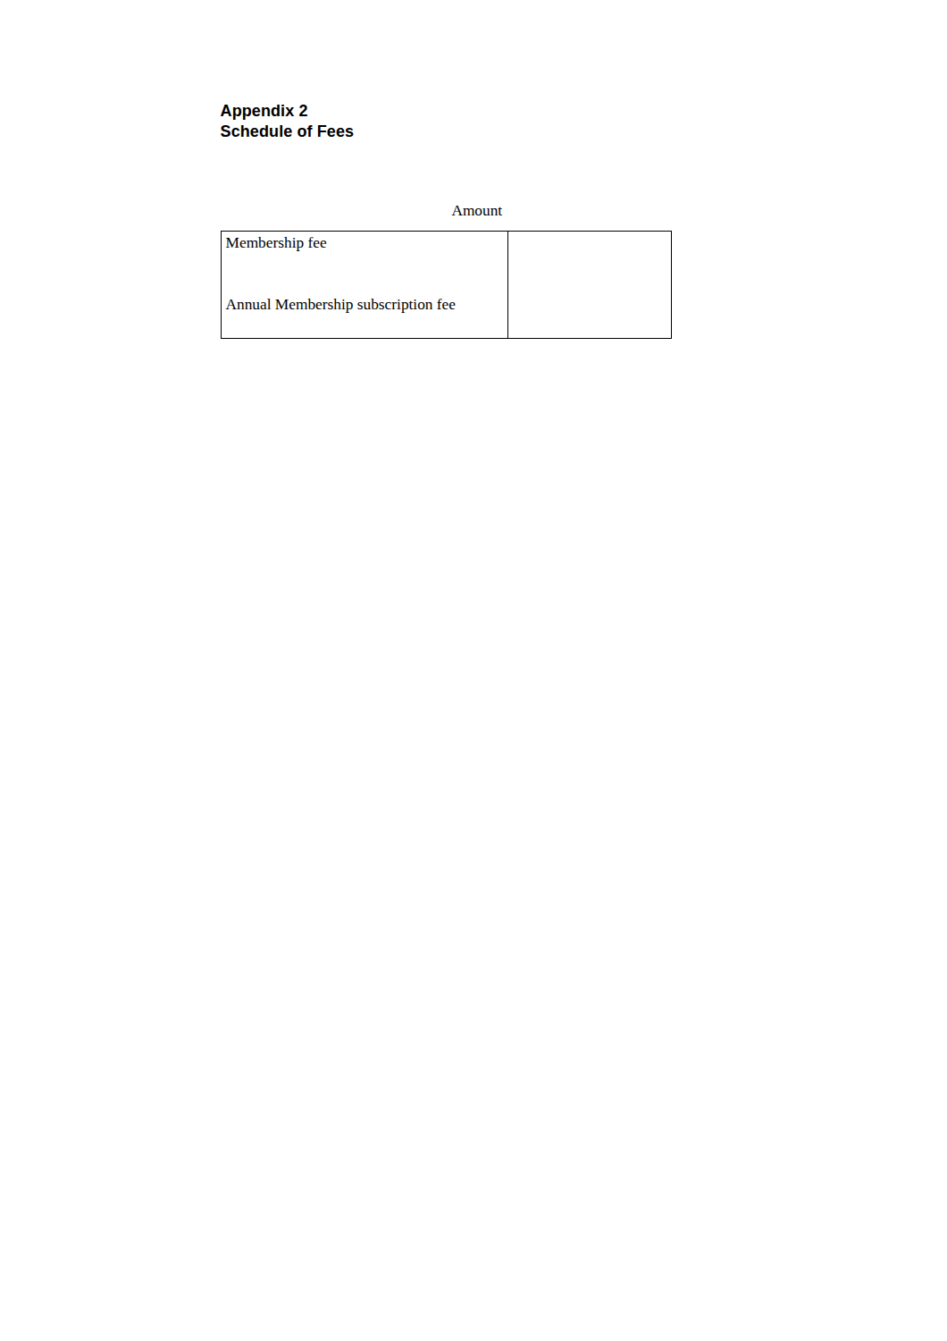Appendix 2Schedule of Fees
Amount
| Membership fee Annual Membership subscription fee | |